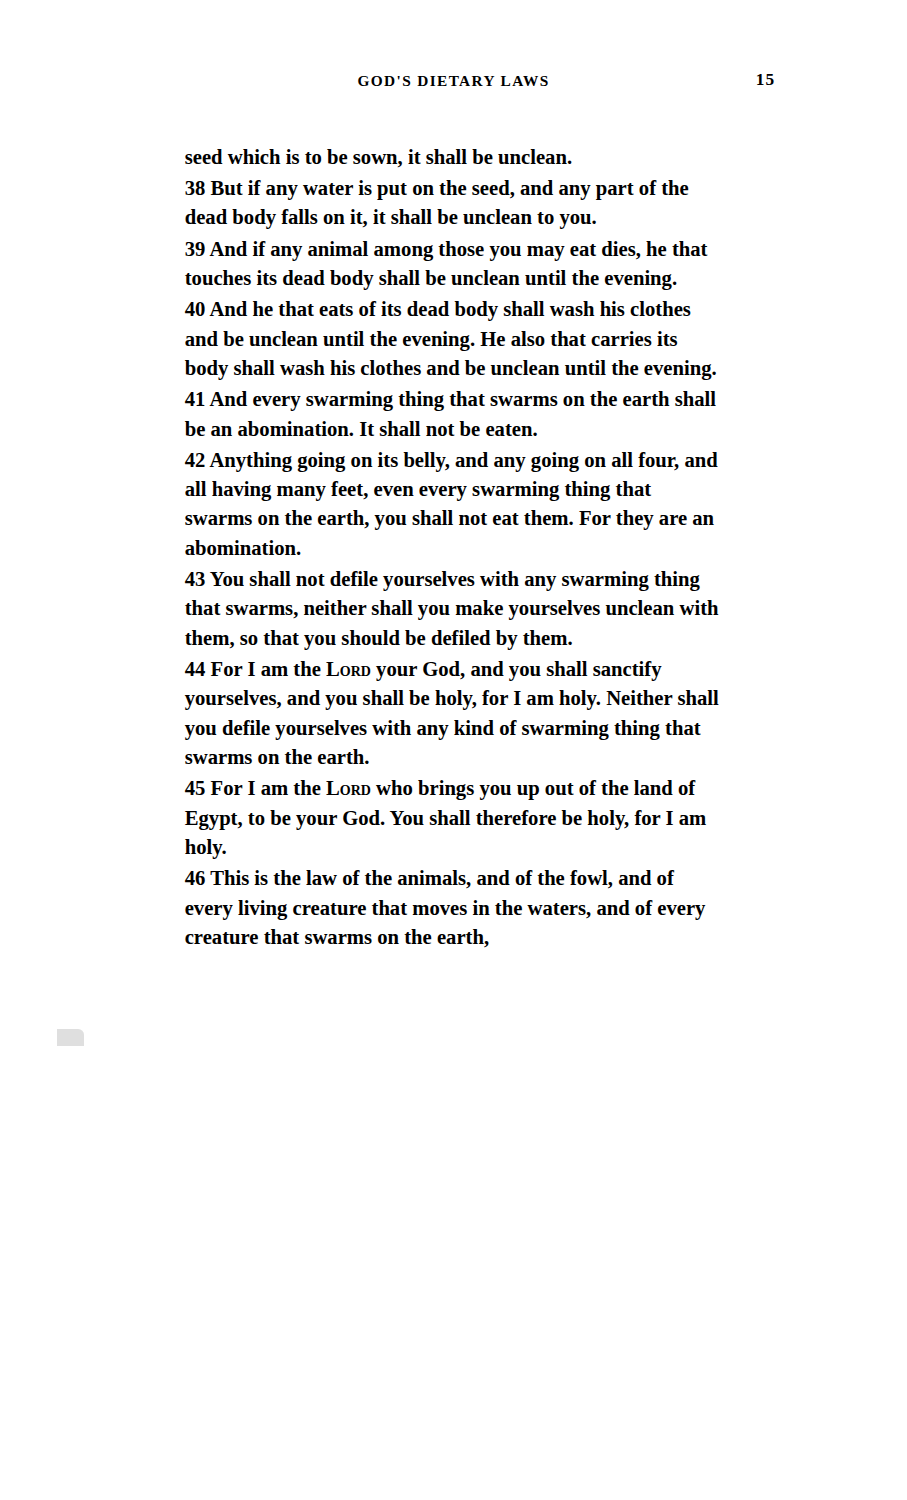God's Dietary Laws 15
seed which is to be sown, it shall be unclean.
38 But if any water is put on the seed, and any part of the dead body falls on it, it shall be unclean to you.
39 And if any animal among those you may eat dies, he that touches its dead body shall be unclean until the evening.
40 And he that eats of its dead body shall wash his clothes and be unclean until the evening. He also that carries its body shall wash his clothes and be unclean until the evening.
41 And every swarming thing that swarms on the earth shall be an abomination. It shall not be eaten.
42 Anything going on its belly, and any going on all four, and all having many feet, even every swarming thing that swarms on the earth, you shall not eat them. For they are an abomination.
43 You shall not defile yourselves with any swarming thing that swarms, neither shall you make yourselves unclean with them, so that you should be defiled by them.
44 For I am the Lord your God, and you shall sanctify yourselves, and you shall be holy, for I am holy. Neither shall you defile yourselves with any kind of swarming thing that swarms on the earth.
45 For I am the Lord who brings you up out of the land of Egypt, to be your God. You shall therefore be holy, for I am holy.
46 This is the law of the animals, and of the fowl, and of every living creature that moves in the waters, and of every creature that swarms on the earth,